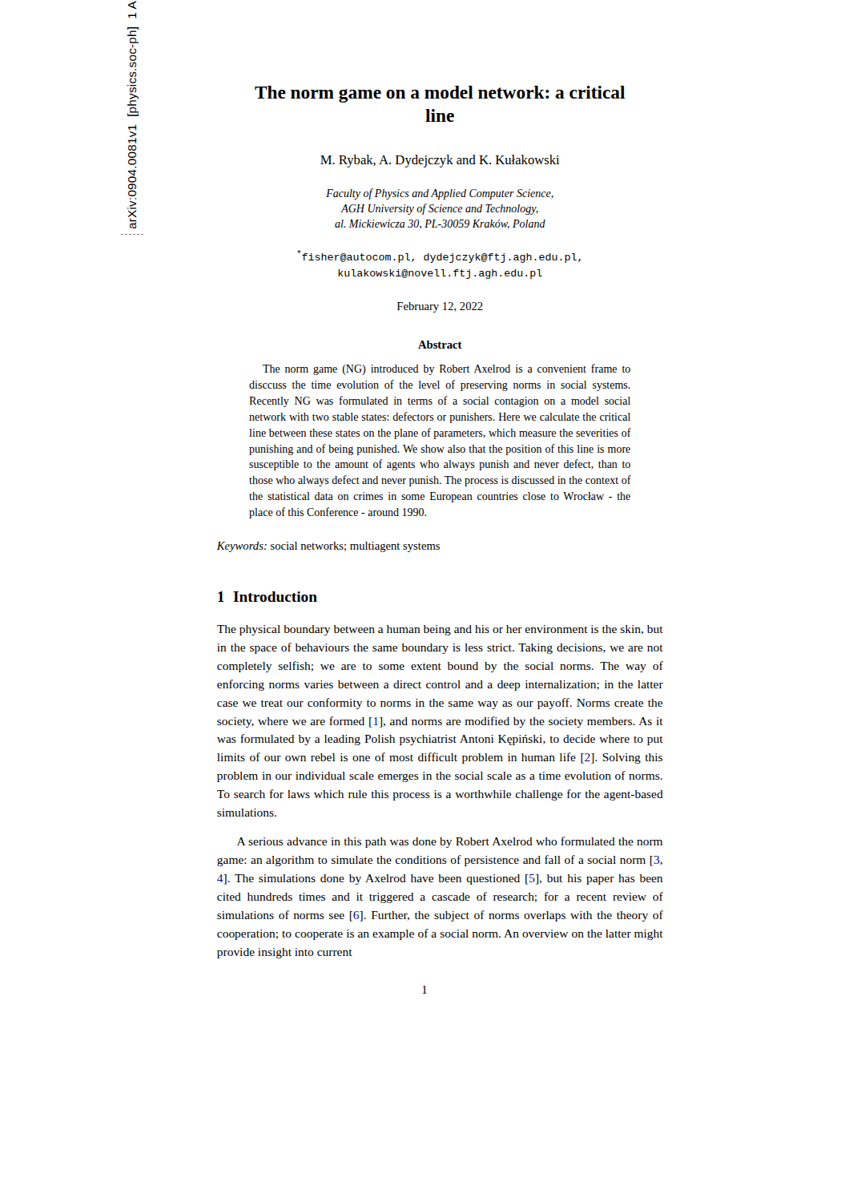arXiv:0904.0081v1 [physics.soc-ph] 1 Apr 2009
The norm game on a model network: a critical
line
M. Rybak, A. Dydejczyk and K. Kułakowski
Faculty of Physics and Applied Computer Science,
AGH University of Science and Technology,
al. Mickiewicza 30, PL-30059 Kraków, Poland
*fisher@autocom.pl, dydejczyk@ftj.agh.edu.pl,
kulakowski@novell.ftj.agh.edu.pl
February 12, 2022
Abstract
The norm game (NG) introduced by Robert Axelrod is a convenient frame to disccuss the time evolution of the level of preserving norms in social systems. Recently NG was formulated in terms of a social contagion on a model social network with two stable states: defectors or punishers. Here we calculate the critical line between these states on the plane of parameters, which measure the severities of punishing and of being punished. We show also that the position of this line is more susceptible to the amount of agents who always punish and never defect, than to those who always defect and never punish. The process is discussed in the context of the statistical data on crimes in some European countries close to Wrocław - the place of this Conference - around 1990.
Keywords: social networks; multiagent systems
1 Introduction
The physical boundary between a human being and his or her environment is the skin, but in the space of behaviours the same boundary is less strict. Taking decisions, we are not completely selfish; we are to some extent bound by the social norms. The way of enforcing norms varies between a direct control and a deep internalization; in the latter case we treat our conformity to norms in the same way as our payoff. Norms create the society, where we are formed [1], and norms are modified by the society members. As it was formulated by a leading Polish psychiatrist Antoni Kępiński, to decide where to put limits of our own rebel is one of most difficult problem in human life [2]. Solving this problem in our individual scale emerges in the social scale as a time evolution of norms. To search for laws which rule this process is a worthwhile challenge for the agent-based simulations.
A serious advance in this path was done by Robert Axelrod who formulated the norm game: an algorithm to simulate the conditions of persistence and fall of a social norm [3, 4]. The simulations done by Axelrod have been questioned [5], but his paper has been cited hundreds times and it triggered a cascade of research; for a recent review of simulations of norms see [6]. Further, the subject of norms overlaps with the theory of cooperation; to cooperate is an example of a social norm. An overview on the latter might provide insight into current
1